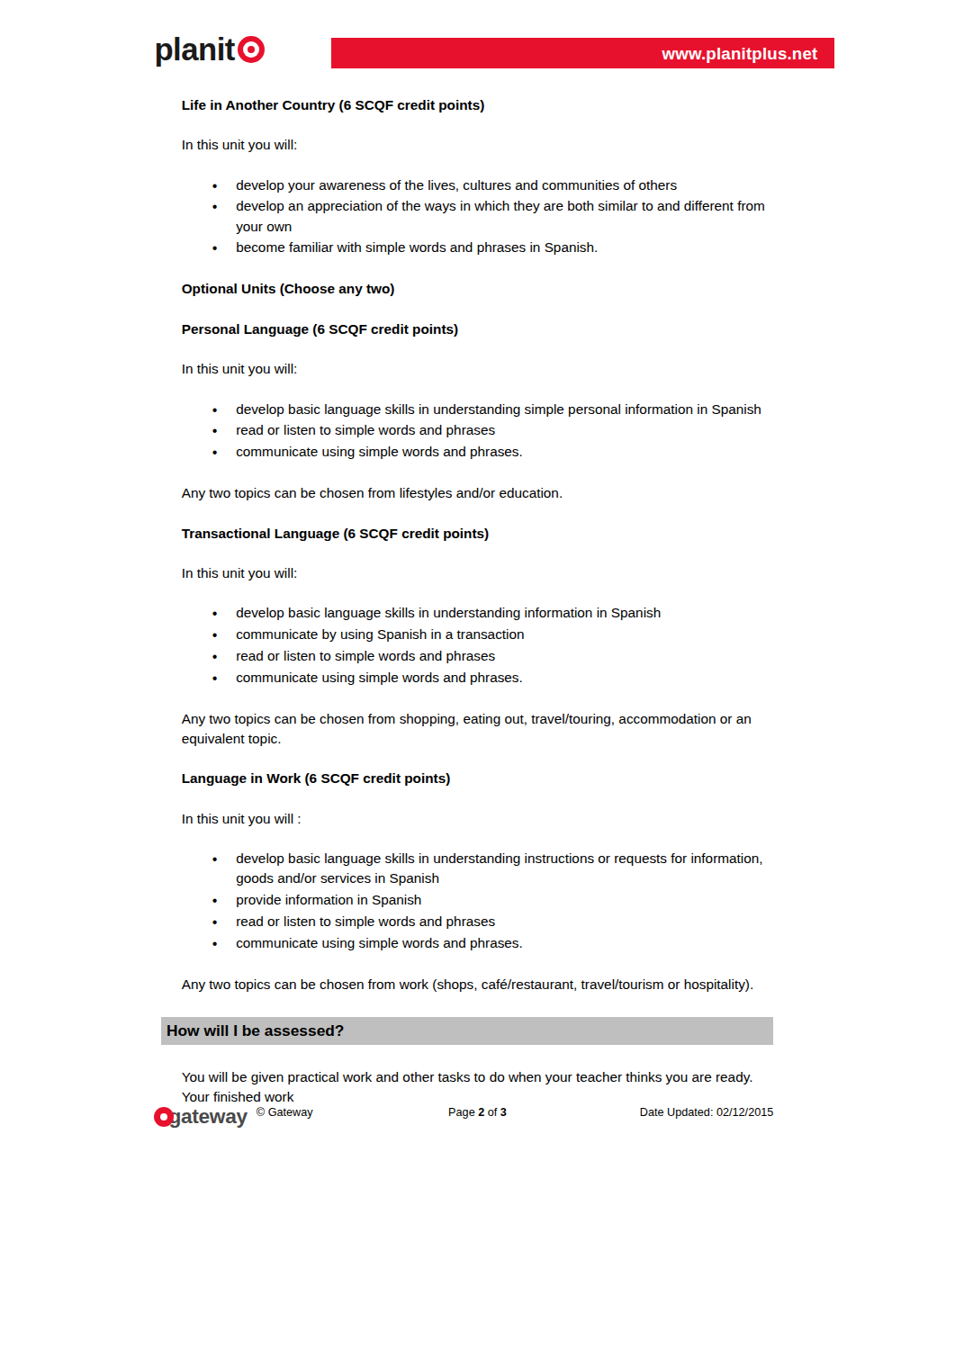www.planitplus.net
planit
Life in Another Country (6 SCQF credit points)
In this unit you will:
develop your awareness of the lives, cultures and communities of others
develop an appreciation of the ways in which they are both similar to and different from your own
become familiar with simple words and phrases in Spanish.
Optional Units (Choose any two)
Personal Language (6 SCQF credit points)
In this unit you will:
develop basic language skills in understanding simple personal information in Spanish
read or listen to simple words and phrases
communicate using simple words and phrases.
Any two topics can be chosen from lifestyles and/or education.
Transactional Language (6 SCQF credit points)
In this unit you will:
develop basic language skills in understanding information in Spanish
communicate by using Spanish in a transaction
read or listen to simple words and phrases
communicate using simple words and phrases.
Any two topics can be chosen from shopping, eating out, travel/touring, accommodation or an equivalent topic.
Language in Work (6 SCQF credit points)
In this unit you will :
develop basic language skills in understanding instructions or requests for information, goods and/or services in Spanish
provide information in Spanish
read or listen to simple words and phrases
communicate using simple words and phrases.
Any two topics can be chosen from work (shops, café/restaurant, travel/tourism or hospitality).
How will I be assessed?
You will be given practical work and other tasks to do when your teacher thinks you are ready. Your finished work
gateway
© Gateway
Page 2 of 3
Date Updated: 02/12/2015